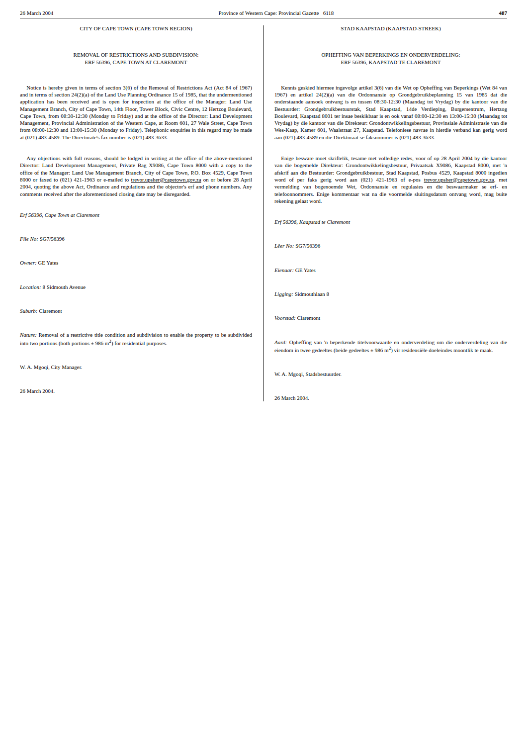26 March 2004
Province of Western Cape: Provincial Gazette 6118
487
City of Cape Town (Cape Town Region)
Removal of Restrictions and Subdivision:
Erf 56396, Cape Town at Claremont
Notice is hereby given in terms of section 3(6) of the Removal of Restrictions Act (Act 84 of 1967) and in terms of section 24(2)(a) of the Land Use Planning Ordinance 15 of 1985, that the undermentioned application has been received and is open for inspection at the office of the Manager: Land Use Management Branch, City of Cape Town, 14th Floor, Tower Block, Civic Centre, 12 Hertzog Boulevard, Cape Town, from 08:30-12:30 (Monday to Friday) and at the office of the Director: Land Development Management, Provincial Administration of the Western Cape, at Room 601, 27 Wale Street, Cape Town from 08:00-12:30 and 13:00-15:30 (Monday to Friday). Telephonic enquiries in this regard may be made at (021) 483-4589. The Directorate's fax number is (021) 483-3633.
Any objections with full reasons, should be lodged in writing at the office of the above-mentioned Director: Land Development Management, Private Bag X9086, Cape Town 8000 with a copy to the office of the Manager: Land Use Management Branch, City of Cape Town, P.O. Box 4529, Cape Town 8000 or faxed to (021) 421-1963 or e-mailed to trevor.upsher@capetown.gov.za on or before 28 April 2004, quoting the above Act, Ordinance and regulations and the objector's erf and phone numbers. Any comments received after the aforementioned closing date may be disregarded.
Erf 56396, Cape Town at Claremont
File No: SG7/56396
Owner: GE Yates
Location: 8 Sidmouth Avenue
Suburb: Claremont
Nature: Removal of a restrictive title condition and subdivision to enable the property to be subdivided into two portions (both portions ± 986 m2) for residential purposes.
W. A. Mgoqi, City Manager.
26 March 2004.
Stad Kaapstad (Kaapstad-Streek)
Opheffing van Beperkings en Onderverdeling:
Erf 56396, Kaapstad te Claremont
Kennis geskied hiermee ingevolge artikel 3(6) van die Wet op Opheffing van Beperkings (Wet 84 van 1967) en artikel 24(2)(a) van die Ordonnansie op Grondgebruikbeplanning 15 van 1985 dat die onderstaande aansoek ontvang is en tussen 08:30-12:30 (Maandag tot Vrydag) by die kantoor van die Bestuurder: Grondgebruikbestuurstak, Stad Kaapstad, 14de Verdieping, Burgersentrum, Hertzog Boulevard, Kaapstad 8001 ter insae beskikbaar is en ook vanaf 08:00-12:30 en 13:00-15:30 (Maandag tot Vrydag) by die kantoor van die Direkteur: Grondontwikkelingsbestuur, Provinsiale Administrasie van die Wes-Kaap, Kamer 601, Waalstraat 27, Kaapstad. Telefoniese navrae in hierdie verband kan gerig word aan (021) 483-4589 en die Direktoraat se faksnommer is (021) 483-3633.
Enige besware moet skriftelik, tesame met volledige redes, voor of op 28 April 2004 by die kantoor van die bogemelde Direkteur: Grondontwikkelingsbestuur, Privaatsak X9086, Kaapstad 8000, met 'n afskrif aan die Bestuurder: Grondgebruikbestuur, Stad Kaapstad, Posbus 4529, Kaapstad 8000 ingedien word of per faks gerig word aan (021) 421-1963 of e-pos trevor.upsher@capetown.gov.za, met vermelding van bogenoemde Wet, Ordonnansie en regulasies en die beswaarmaker se erf- en telefoonnommers. Enige kommentaar wat na die voormelde sluitingsdatum ontvang word, mag buite rekening gelaat word.
Erf 56396, Kaapstad te Claremont
Lêer No: SG7/56396
Eienaar: GE Yates
Ligging: Sidmouthlaan 8
Voorstad: Claremont
Aard: Opheffing van 'n beperkende titelvoorwaarde en onderverdeling om die onderverdeling van die eiendom in twee gedeeltes (beide gedeeltes ± 986 m2) vir residensiële doeleindes moontlik te maak.
W. A. Mgoqi, Stadsbestuurder.
26 March 2004.